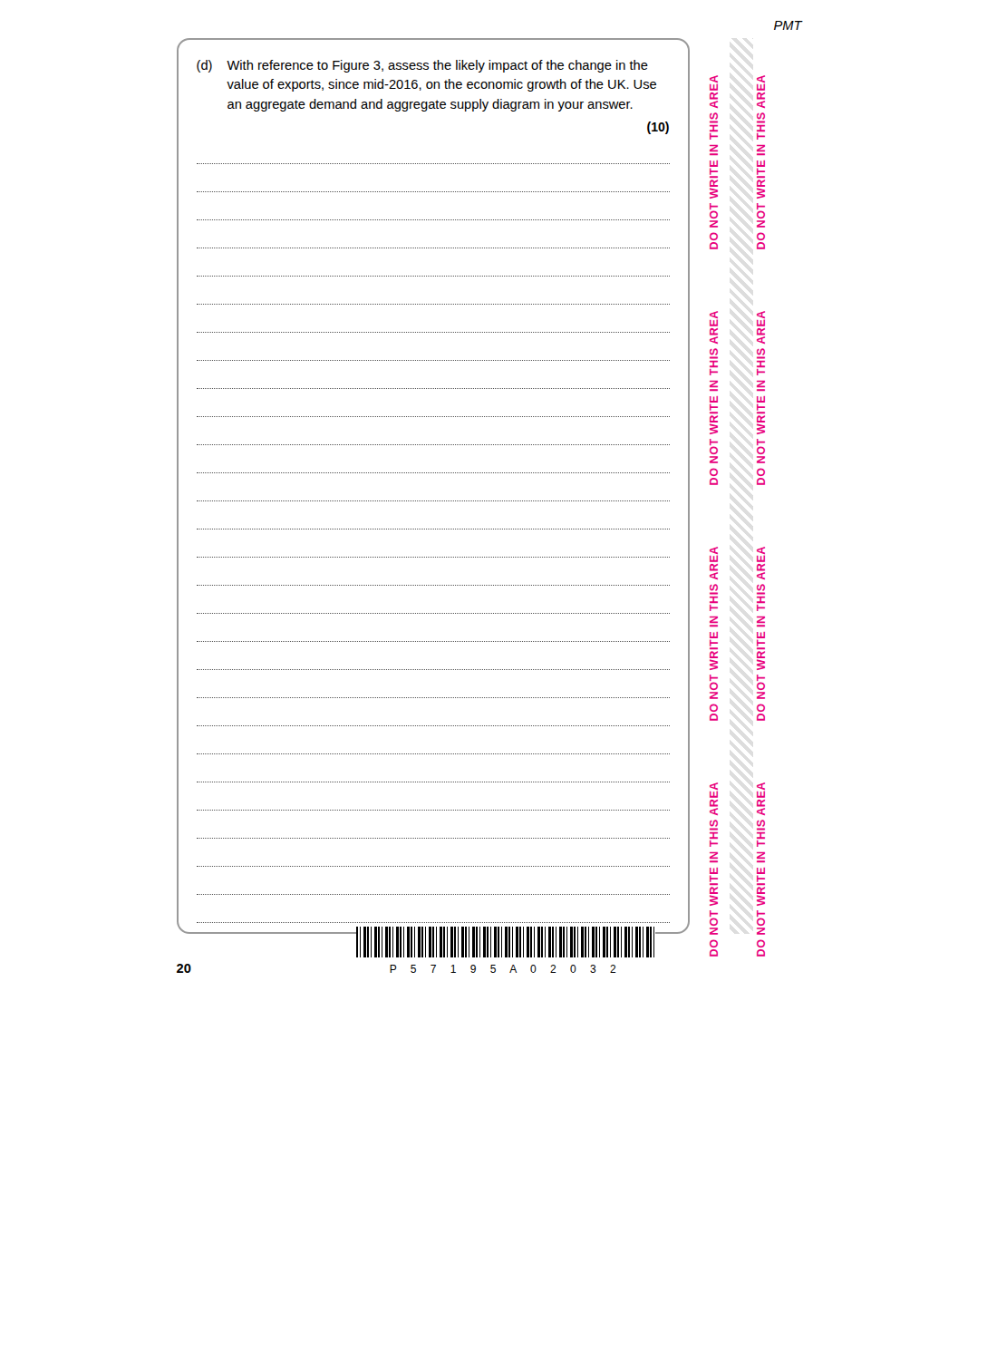PMT
(d)
With reference to Figure 3, assess the likely impact of the change in the value of exports, since mid-2016, on the economic growth of the UK. Use an aggregate demand and aggregate supply diagram in your answer.
(10)
DO NOT WRITE IN THIS AREA
DO NOT WRITE IN THIS AREA
DO NOT WRITE IN THIS AREA
DO NOT WRITE IN THIS AREA
DO NOT WRITE IN THIS AREA
DO NOT WRITE IN THIS AREA
DO NOT WRITE IN THIS AREA
DO NOT WRITE IN THIS AREA
20
P 5 7 1 9 5 A 0 2 0 3 2